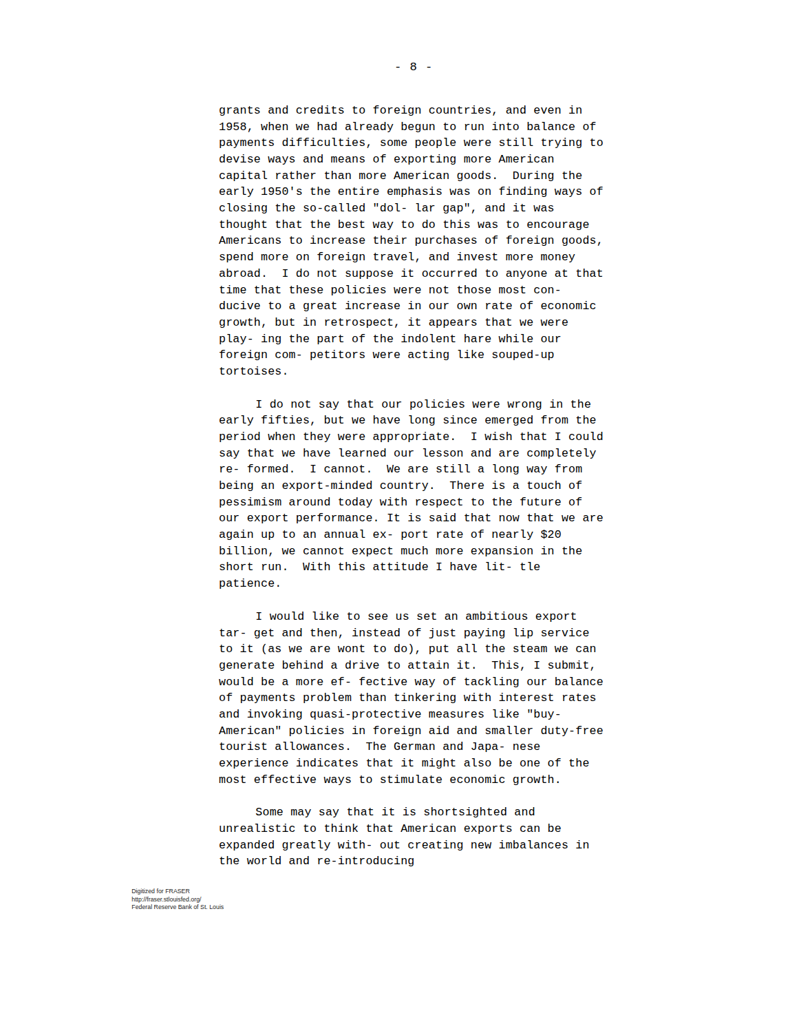- 8 -
grants and credits to foreign countries, and even in 1958, when we had already begun to run into balance of payments difficulties, some people were still trying to devise ways and means of exporting more American capital rather than more American goods. During the early 1950's the entire emphasis was on finding ways of closing the so-called "dol- lar gap", and it was thought that the best way to do this was to encourage Americans to increase their purchases of foreign goods, spend more on foreign travel, and invest more money abroad. I do not suppose it occurred to anyone at that time that these policies were not those most con- ducive to a great increase in our own rate of economic growth, but in retrospect, it appears that we were play- ing the part of the indolent hare while our foreign com- petitors were acting like souped-up tortoises.
I do not say that our policies were wrong in the early fifties, but we have long since emerged from the period when they were appropriate. I wish that I could say that we have learned our lesson and are completely re- formed. I cannot. We are still a long way from being an export-minded country. There is a touch of pessimism around today with respect to the future of our export performance. It is said that now that we are again up to an annual ex- port rate of nearly $20 billion, we cannot expect much more expansion in the short run. With this attitude I have lit- tle patience.
I would like to see us set an ambitious export tar- get and then, instead of just paying lip service to it (as we are wont to do), put all the steam we can generate behind a drive to attain it. This, I submit, would be a more ef- fective way of tackling our balance of payments problem than tinkering with interest rates and invoking quasi-protective measures like "buy-American" policies in foreign aid and smaller duty-free tourist allowances. The German and Japa- nese experience indicates that it might also be one of the most effective ways to stimulate economic growth.
Some may say that it is shortsighted and unrealistic to think that American exports can be expanded greatly with- out creating new imbalances in the world and re-introducing
Digitized for FRASER
http://fraser.stlouisfed.org/
Federal Reserve Bank of St. Louis